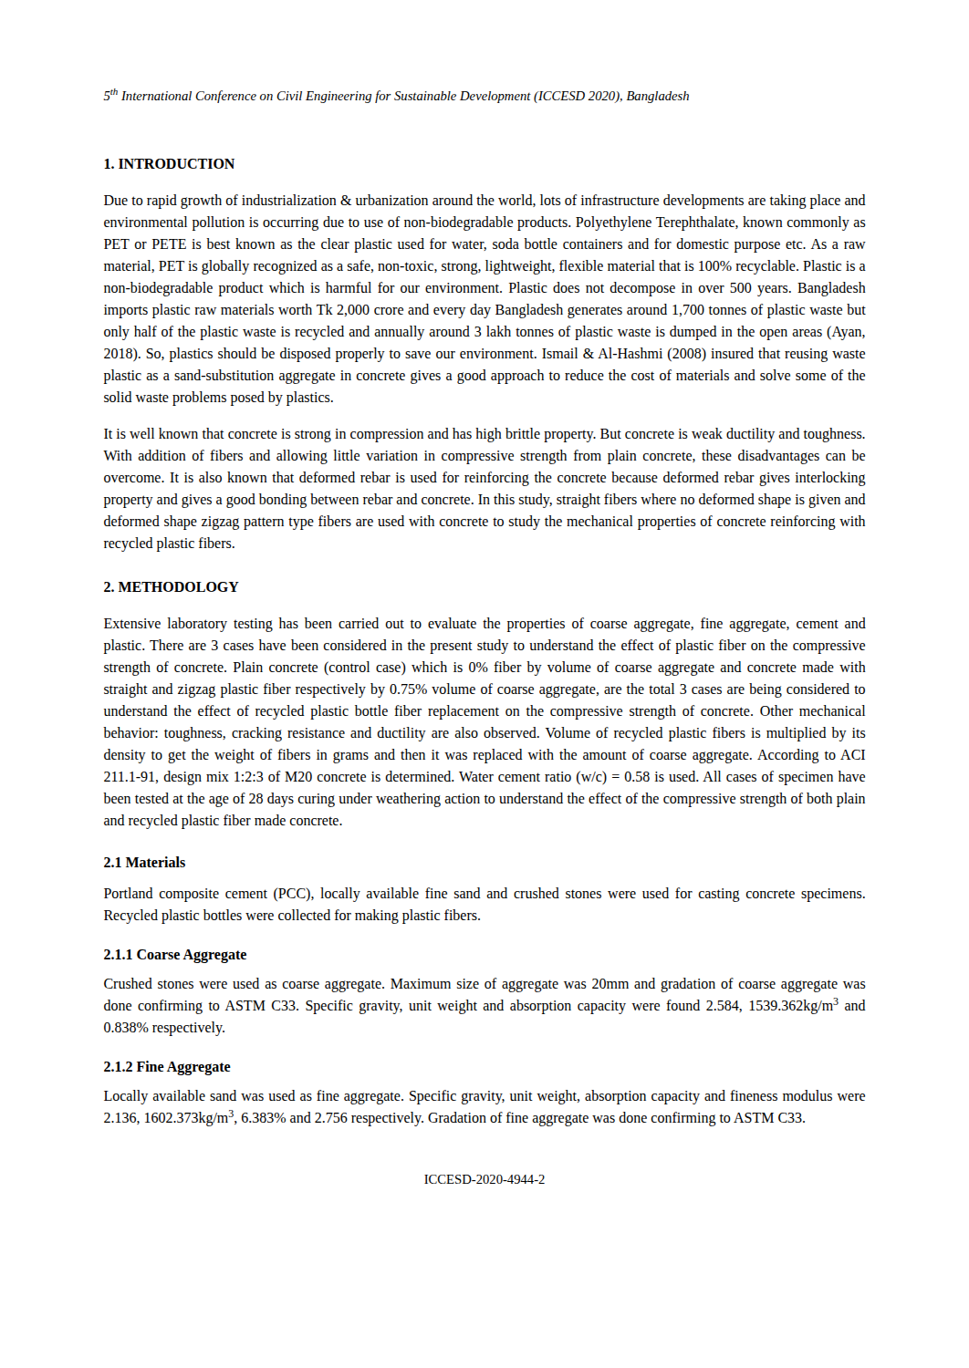5th International Conference on Civil Engineering for Sustainable Development (ICCESD 2020), Bangladesh
1. Introduction
Due to rapid growth of industrialization & urbanization around the world, lots of infrastructure developments are taking place and environmental pollution is occurring due to use of non-biodegradable products. Polyethylene Terephthalate, known commonly as PET or PETE is best known as the clear plastic used for water, soda bottle containers and for domestic purpose etc. As a raw material, PET is globally recognized as a safe, non-toxic, strong, lightweight, flexible material that is 100% recyclable. Plastic is a non-biodegradable product which is harmful for our environment. Plastic does not decompose in over 500 years. Bangladesh imports plastic raw materials worth Tk 2,000 crore and every day Bangladesh generates around 1,700 tonnes of plastic waste but only half of the plastic waste is recycled and annually around 3 lakh tonnes of plastic waste is dumped in the open areas (Ayan, 2018). So, plastics should be disposed properly to save our environment. Ismail & Al-Hashmi (2008) insured that reusing waste plastic as a sand-substitution aggregate in concrete gives a good approach to reduce the cost of materials and solve some of the solid waste problems posed by plastics.
It is well known that concrete is strong in compression and has high brittle property. But concrete is weak ductility and toughness. With addition of fibers and allowing little variation in compressive strength from plain concrete, these disadvantages can be overcome. It is also known that deformed rebar is used for reinforcing the concrete because deformed rebar gives interlocking property and gives a good bonding between rebar and concrete. In this study, straight fibers where no deformed shape is given and deformed shape zigzag pattern type fibers are used with concrete to study the mechanical properties of concrete reinforcing with recycled plastic fibers.
2. Methodology
Extensive laboratory testing has been carried out to evaluate the properties of coarse aggregate, fine aggregate, cement and plastic. There are 3 cases have been considered in the present study to understand the effect of plastic fiber on the compressive strength of concrete. Plain concrete (control case) which is 0% fiber by volume of coarse aggregate and concrete made with straight and zigzag plastic fiber respectively by 0.75% volume of coarse aggregate, are the total 3 cases are being considered to understand the effect of recycled plastic bottle fiber replacement on the compressive strength of concrete. Other mechanical behavior: toughness, cracking resistance and ductility are also observed. Volume of recycled plastic fibers is multiplied by its density to get the weight of fibers in grams and then it was replaced with the amount of coarse aggregate. According to ACI 211.1-91, design mix 1:2:3 of M20 concrete is determined. Water cement ratio (w/c) = 0.58 is used. All cases of specimen have been tested at the age of 28 days curing under weathering action to understand the effect of the compressive strength of both plain and recycled plastic fiber made concrete.
2.1 Materials
Portland composite cement (PCC), locally available fine sand and crushed stones were used for casting concrete specimens. Recycled plastic bottles were collected for making plastic fibers.
2.1.1 Coarse Aggregate
Crushed stones were used as coarse aggregate. Maximum size of aggregate was 20mm and gradation of coarse aggregate was done confirming to ASTM C33. Specific gravity, unit weight and absorption capacity were found 2.584, 1539.362kg/m3 and 0.838% respectively.
2.1.2 Fine Aggregate
Locally available sand was used as fine aggregate. Specific gravity, unit weight, absorption capacity and fineness modulus were 2.136, 1602.373kg/m3, 6.383% and 2.756 respectively. Gradation of fine aggregate was done confirming to ASTM C33.
ICCESD-2020-4944-2